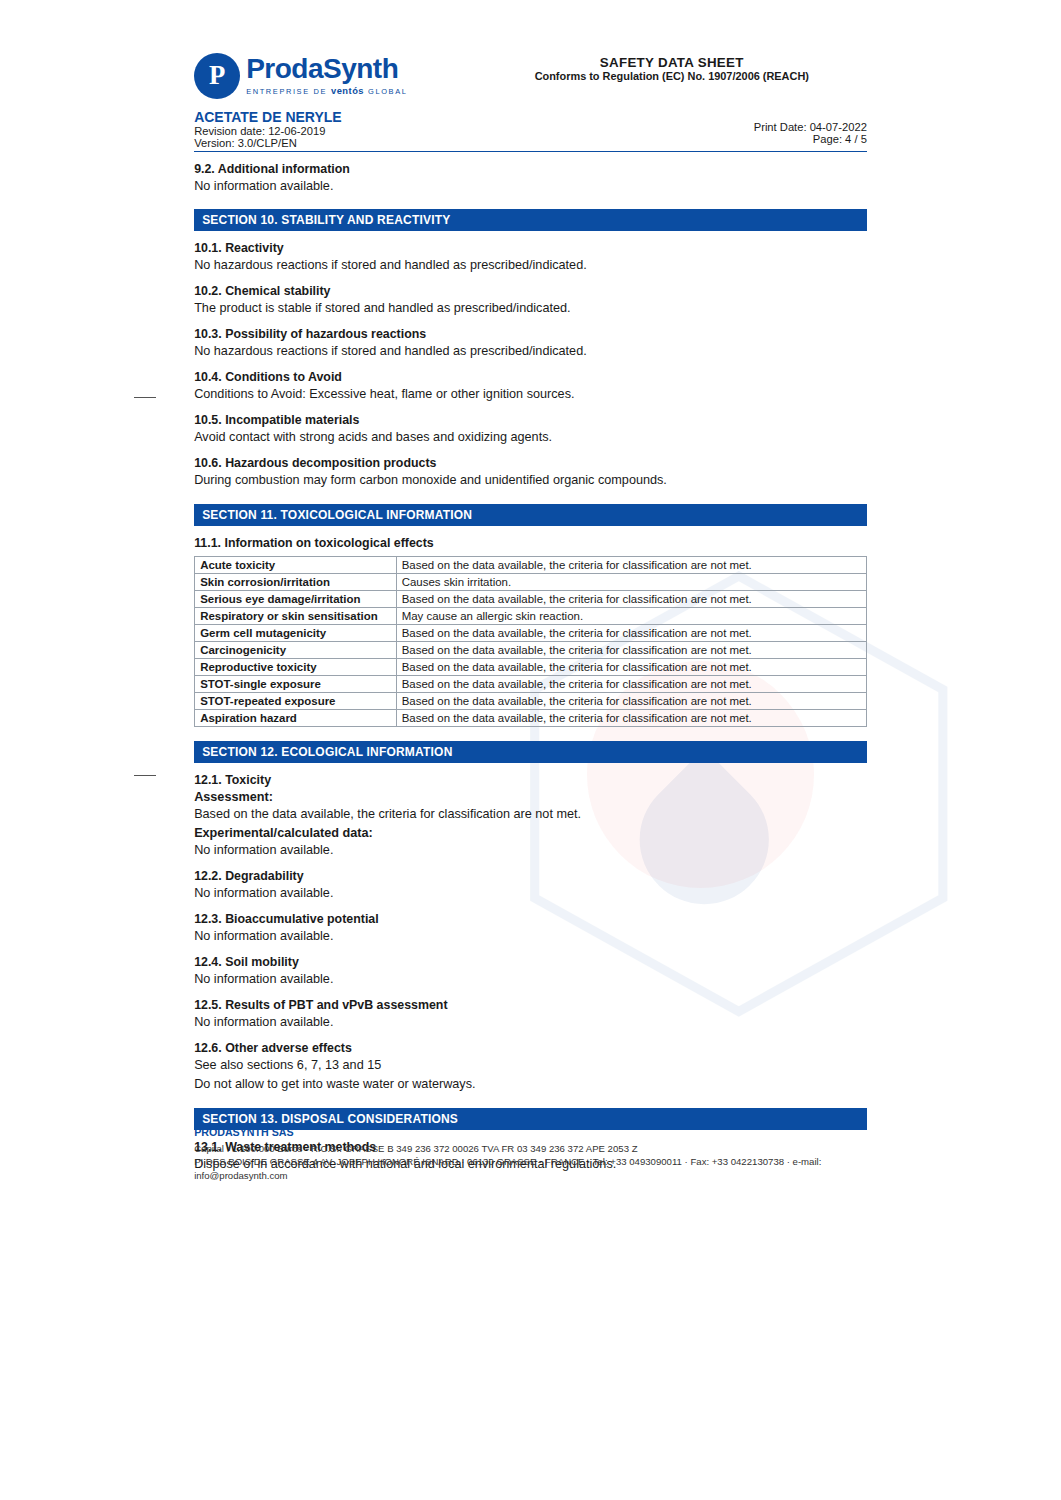P
Proda Synth
ENTREPRISE DE ventós global
SAFETY DATA SHEET
Conforms to Regulation (EC) No. 1907/2006 (REACH)
ACETATE DE NERYLE
Revision date: 12-06-2019
Version: 3.0/CLP/EN
Print Date: 04-07-2022
Page: 4 / 5
9.2. Additional information
No information available.
SECTION 10. STABILITY AND REACTIVITY
10.1. Reactivity
No hazardous reactions if stored and handled as prescribed/indicated.
10.2. Chemical stability
The product is stable if stored and handled as prescribed/indicated.
10.3. Possibility of hazardous reactions
No hazardous reactions if stored and handled as prescribed/indicated.
10.4. Conditions to Avoid
Conditions to Avoid: Excessive heat, flame or other ignition sources.
10.5. Incompatible materials
Avoid contact with strong acids and bases and oxidizing agents.
10.6. Hazardous decomposition products
During combustion may form carbon monoxide and unidentified organic compounds.
SECTION 11. TOXICOLOGICAL INFORMATION
11.1. Information on toxicological effects
| Acute toxicity | Based on the data available, the criteria for classification are not met. |
| Skin corrosion/irritation | Causes skin irritation. |
| Serious eye damage/irritation | Based on the data available, the criteria for classification are not met. |
| Respiratory or skin sensitisation | May cause an allergic skin reaction. |
| Germ cell mutagenicity | Based on the data available, the criteria for classification are not met. |
| Carcinogenicity | Based on the data available, the criteria for classification are not met. |
| Reproductive toxicity | Based on the data available, the criteria for classification are not met. |
| STOT-single exposure | Based on the data available, the criteria for classification are not met. |
| STOT-repeated exposure | Based on the data available, the criteria for classification are not met. |
| Aspiration hazard | Based on the data available, the criteria for classification are not met. |
SECTION 12. ECOLOGICAL INFORMATION
12.1. Toxicity
Assessment:
Based on the data available, the criteria for classification are not met.
Experimental/calculated data:
No information available.
12.2. Degradability
No information available.
12.3. Bioaccumulative potential
No information available.
12.4. Soil mobility
No information available.
12.5. Results of PBT and vPvB assessment
No information available.
12.6. Other adverse effects
See also sections 6, 7, 13 and 15
Do not allow to get into waste water or waterways.
SECTION 13. DISPOSAL CONSIDERATIONS
13.1. Waste treatment methods
Dispose of in accordance with national and local environmental regulations.
PRODASYNTH SAS
Capital : 1.100.000 Euros · R.C.S.: GRASSE B 349 236 372 00026 TVA FR 03 349 236 372 APE 2053 Z
PI DES BOIS DE GRASSE 4 AV. JOSEPH HONORÉ ISNARD · 06130 GRASSE · FRANCE · Tel: +33 0493090011 · Fax: +33 0422130738 · e-mail: info@prodasynth.com